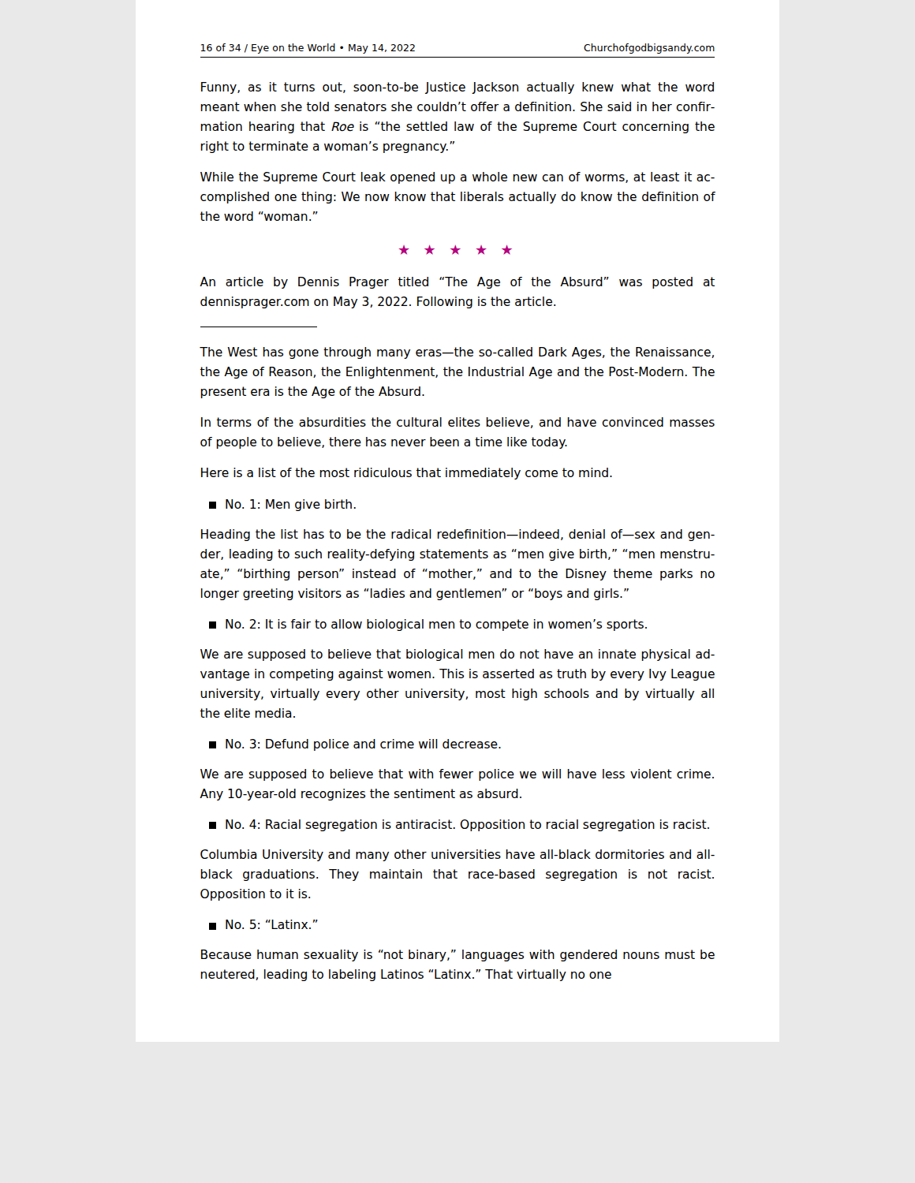16 of 34 / Eye on the World • May 14, 2022 Churchofgodbigsandy.com
Funny, as it turns out, soon-to-be Justice Jackson actually knew what the word meant when she told senators she couldn’t offer a definition. She said in her confirmation hearing that Roe is “the settled law of the Supreme Court concerning the right to terminate a woman’s pregnancy.”
While the Supreme Court leak opened up a whole new can of worms, at least it accomplished one thing: We now know that liberals actually do know the definition of the word “woman.”
★ ★ ★ ★ ★
An article by Dennis Prager titled “The Age of the Absurd” was posted at dennisprager.com on May 3, 2022. Following is the article.
The West has gone through many eras—the so-called Dark Ages, the Renaissance, the Age of Reason, the Enlightenment, the Industrial Age and the Post-Modern. The present era is the Age of the Absurd.
In terms of the absurdities the cultural elites believe, and have convinced masses of people to believe, there has never been a time like today.
Here is a list of the most ridiculous that immediately come to mind.
No. 1: Men give birth.
Heading the list has to be the radical redefinition—indeed, denial of—sex and gender, leading to such reality-defying statements as “men give birth,” “men menstruate,” “birthing person” instead of “mother,” and to the Disney theme parks no longer greeting visitors as “ladies and gentlemen” or “boys and girls.”
No. 2: It is fair to allow biological men to compete in women’s sports.
We are supposed to believe that biological men do not have an innate physical advantage in competing against women. This is asserted as truth by every Ivy League university, virtually every other university, most high schools and by virtually all the elite media.
No. 3: Defund police and crime will decrease.
We are supposed to believe that with fewer police we will have less violent crime. Any 10-year-old recognizes the sentiment as absurd.
No. 4: Racial segregation is antiracist. Opposition to racial segregation is racist.
Columbia University and many other universities have all-black dormitories and all-black graduations. They maintain that race-based segregation is not racist. Opposition to it is.
No. 5: “Latinx.”
Because human sexuality is “not binary,” languages with gendered nouns must be neutered, leading to labeling Latinos “Latinx.” That virtually no one